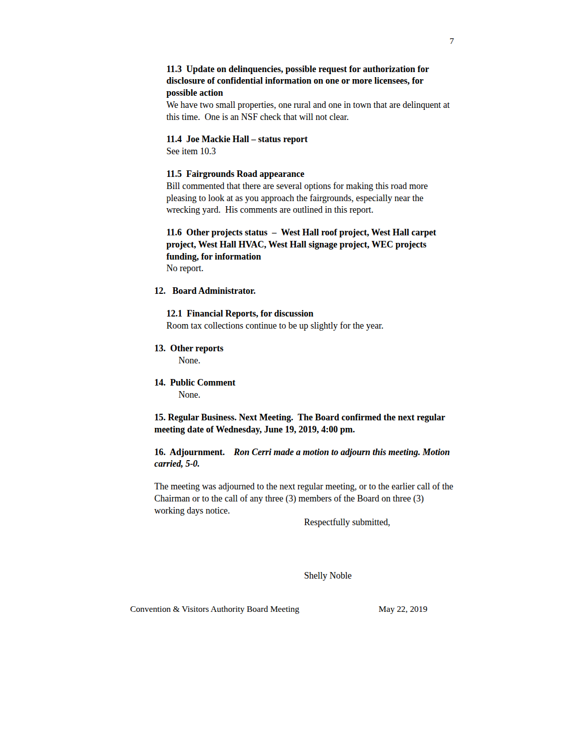7
11.3 Update on delinquencies, possible request for authorization for disclosure of confidential information on one or more licensees, for possible action
We have two small properties, one rural and one in town that are delinquent at this time. One is an NSF check that will not clear.
11.4 Joe Mackie Hall – status report
See item 10.3
11.5 Fairgrounds Road appearance
Bill commented that there are several options for making this road more pleasing to look at as you approach the fairgrounds, especially near the wrecking yard. His comments are outlined in this report.
11.6 Other projects status – West Hall roof project, West Hall carpet project, West Hall HVAC, West Hall signage project, WEC projects funding, for information
No report.
12. Board Administrator.
12.1 Financial Reports, for discussion
Room tax collections continue to be up slightly for the year.
13. Other reports
None.
14. Public Comment
None.
15. Regular Business. Next Meeting. The Board confirmed the next regular meeting date of Wednesday, June 19, 2019, 4:00 pm.
16. Adjournment. Ron Cerri made a motion to adjourn this meeting. Motion carried, 5-0.
The meeting was adjourned to the next regular meeting, or to the earlier call of the Chairman or to the call of any three (3) members of the Board on three (3) working days notice.
Respectfully submitted,
Shelly Noble
Convention & Visitors Authority Board Meeting May 22, 2019